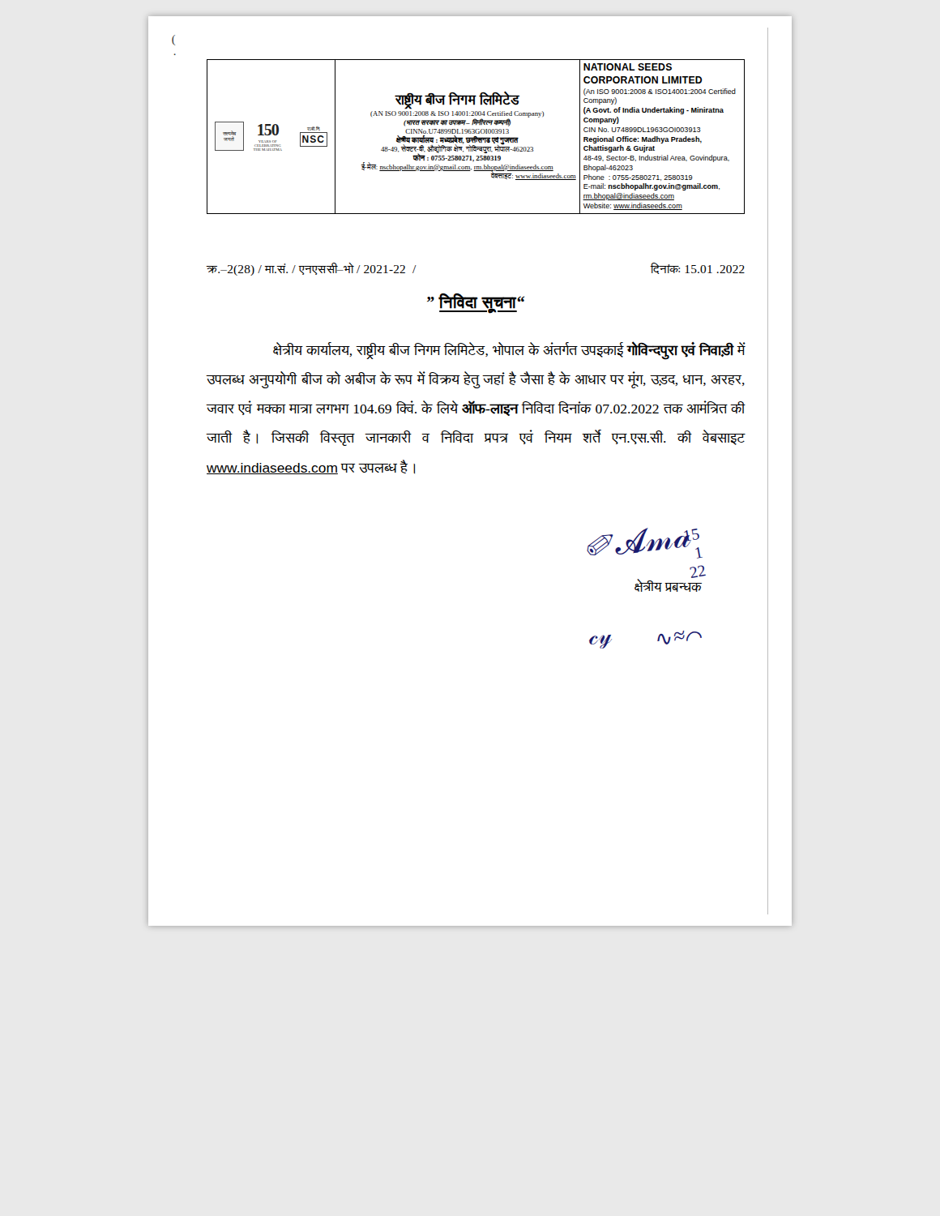( .
| सत्यमेव जयते 150 YEARS OF CELEBRATING THE MAHATMA रा.बी.नि. NSC | राष्ट्रीय बीज निगम लिमिटेड (AN ISO 9001:2008 & ISO 14001:2004 Certified Company) (भारत सरकार का उपक्रम – मिनीरत्न कम्पनी) CINNo.U74899DL1963GOI003913 क्षेत्रीय कार्यालय : मध्यप्रदेश, छत्तीसगढ एवं गुजरात 48-49, सेक्टर-बी, औद्योगिक क्षेत्र, गोविन्दपुरा, भोपाल-462023 फोन : 0755-2580271, 2580319 ई-मेल: nscbhopalhr.gov.in@gmail.com , rm.bhopal@indiaseeds.com वेबसाइट: www.indiaseeds.com | NATIONAL SEEDS CORPORATION LIMITED (An ISO 9001:2008 & ISO14001:2004 Certified Company) (A Govt. of India Undertaking - Miniratna Company) CIN No. U74899DL1963GOI003913 Regional Office: Madhya Pradesh, Chattisgarh & Gujrat 48-49, Sector-B, Industrial Area, Govindpura, Bhopal-462023 Phone : 0755-2580271, 2580319 E-mail: nscbhopalhr.gov.in@gmail.com , rm.bhopal@indiaseeds.com Website: www.indiaseeds.com |
क्र.–2(28) / मा.सं. / एनएससी–भो / 2021-22 /
दिनांकः 15.01 .2022
” निविदा सूचना“
क्षेत्रीय कार्यालय, राष्ट्रीय बीज निगम लिमिटेड, भोपाल के अंतर्गत उपइकाई गोविन्दपुरा एवं निवाड़ी में उपलब्ध अनुपयोगी बीज को अबीज के रूप में विक्रय हेतु जहां है जैसा है के आधार पर मूंग, उड़द, धान, अरहर, जवार एवं मक्का मात्रा लगभग 104.69 क्विं. के लिये ऑफ-लाइन निविदा दिनांक 07.02.2022 तक आमंत्रित की जाती है। जिसकी विस्तृत जानकारी व निविदा प्रपत्र एवं नियम शर्ते एन.एस.सी. की वेबसाइट www.indiaseeds.com पर उपलब्ध है।
✐𝓐𝓂𝒶 15
1
22
क्षेत्रीय प्रबन्धक
𝒸𝓎 ∿≈⌒